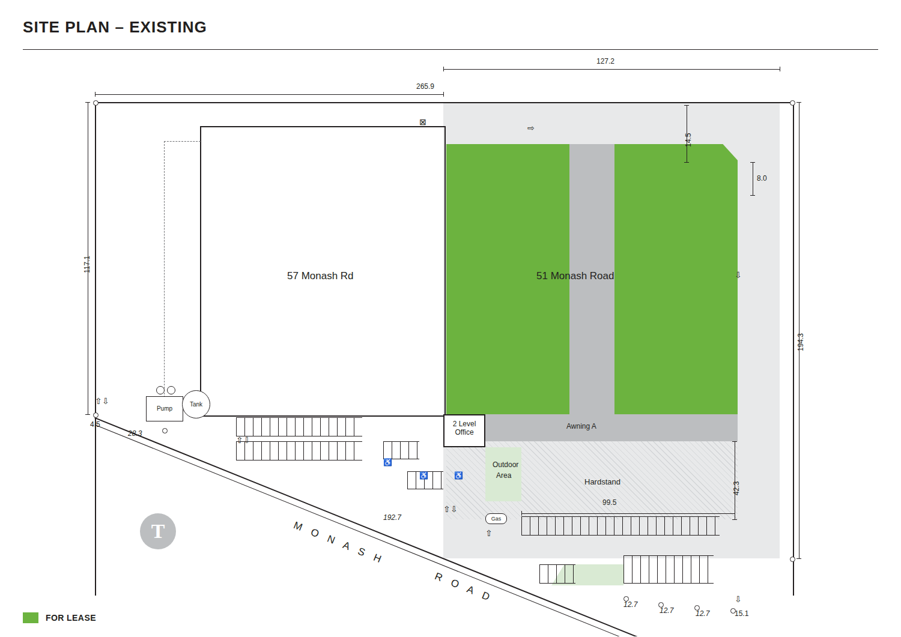SITE PLAN – EXISTING
127.2
265.9
Awning A
51 Monash Road
57 Monash Rd
2 Level
Office
Outdoor
Area
Hardstand
Pump
Tank
Gas
M O N A S H
R O A D
117.1
194.3
14.5
8.0
42.3
99.5
4.5
28.3
192.7
12.7
12.7
12.7
15.1
⇨
⇩
⇩
⇧⇩
⇧⇩
⇧⇩
⇧
⊠
♿
♿
♿
T
FOR LEASE